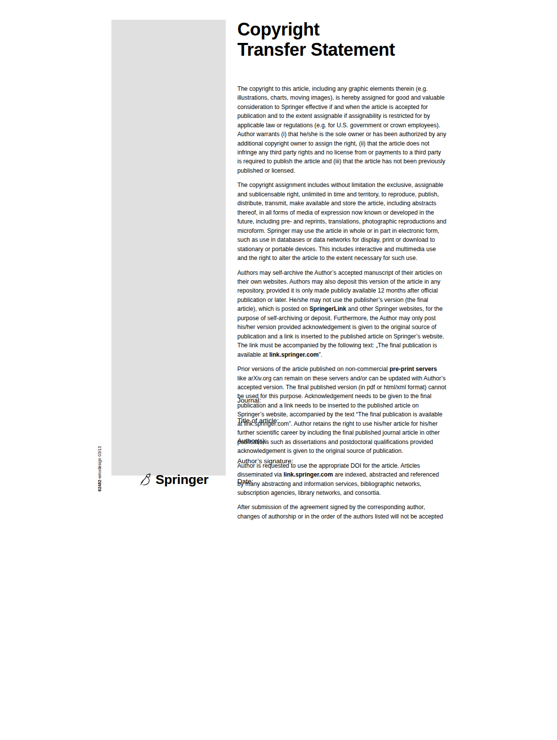62482-wmxdesign 03/13
Springer
Copyright
Transfer Statement
The copyright to this article, including any graphic elements therein (e.g. illustrations, charts, moving images), is hereby assigned for good and valuable consideration to Springer effective if and when the article is accepted for publication and to the extent assignable if assignability is restricted for by applicable law or regulations (e.g. for U.S. government or crown employees). Author warrants (i) that he/she is the sole owner or has been authorized by any additional copyright owner to assign the right, (ii) that the article does not infringe any third party rights and no license from or payments to a third party is required to publish the article and (iii) that the article has not been previously published or licensed.
The copyright assignment includes without limitation the exclusive, assignable and sublicensable right, unlimited in time and territory, to reproduce, publish, distribute, transmit, make available and store the article, including abstracts thereof, in all forms of media of expression now known or developed in the future, including pre- and reprints, translations, photographic reproductions and microform. Springer may use the article in whole or in part in electronic form, such as use in databases or data networks for display, print or download to stationary or portable devices. This includes interactive and multimedia use and the right to alter the article to the extent necessary for such use.
Authors may self-archive the Author’s accepted manuscript of their articles on their own websites. Authors may also deposit this version of the article in any repository, provided it is only made publicly available 12 months after official publication or later. He/she may not use the publisher’s version (the final article), which is posted on SpringerLink and other Springer websites, for the purpose of self-archiving or deposit. Furthermore, the Author may only post his/her version provided acknowledgement is given to the original source of publication and a link is inserted to the published article on Springer’s website. The link must be accompanied by the following text: „The final publication is available at link.springer.com”.
Prior versions of the article published on non-commercial pre-print servers like arXiv.org can remain on these servers and/or can be updated with Author’s accepted version. The final published version (in pdf or html/xml format) cannot be used for this purpose. Acknowledgement needs to be given to the final publication and a link needs to be inserted to the published article on Springer’s website, accompanied by the text “The final publication is available at link.springer.com”. Author retains the right to use his/her article for his/her further scientific career by including the final published journal article in other publications such as dissertations and postdoctoral qualifications provided acknowledgement is given to the original source of publication.
Author is requested to use the appropriate DOI for the article. Articles disseminated via link.springer.com are indexed, abstracted and referenced by many abstracting and information services, bibliographic networks, subscription agencies, library networks, and consortia.
After submission of the agreement signed by the corresponding author, changes of authorship or in the order of the authors listed will not be accepted by Springer.
Journal:
Title of article:
Author(s):
Author’s signature:
Date: